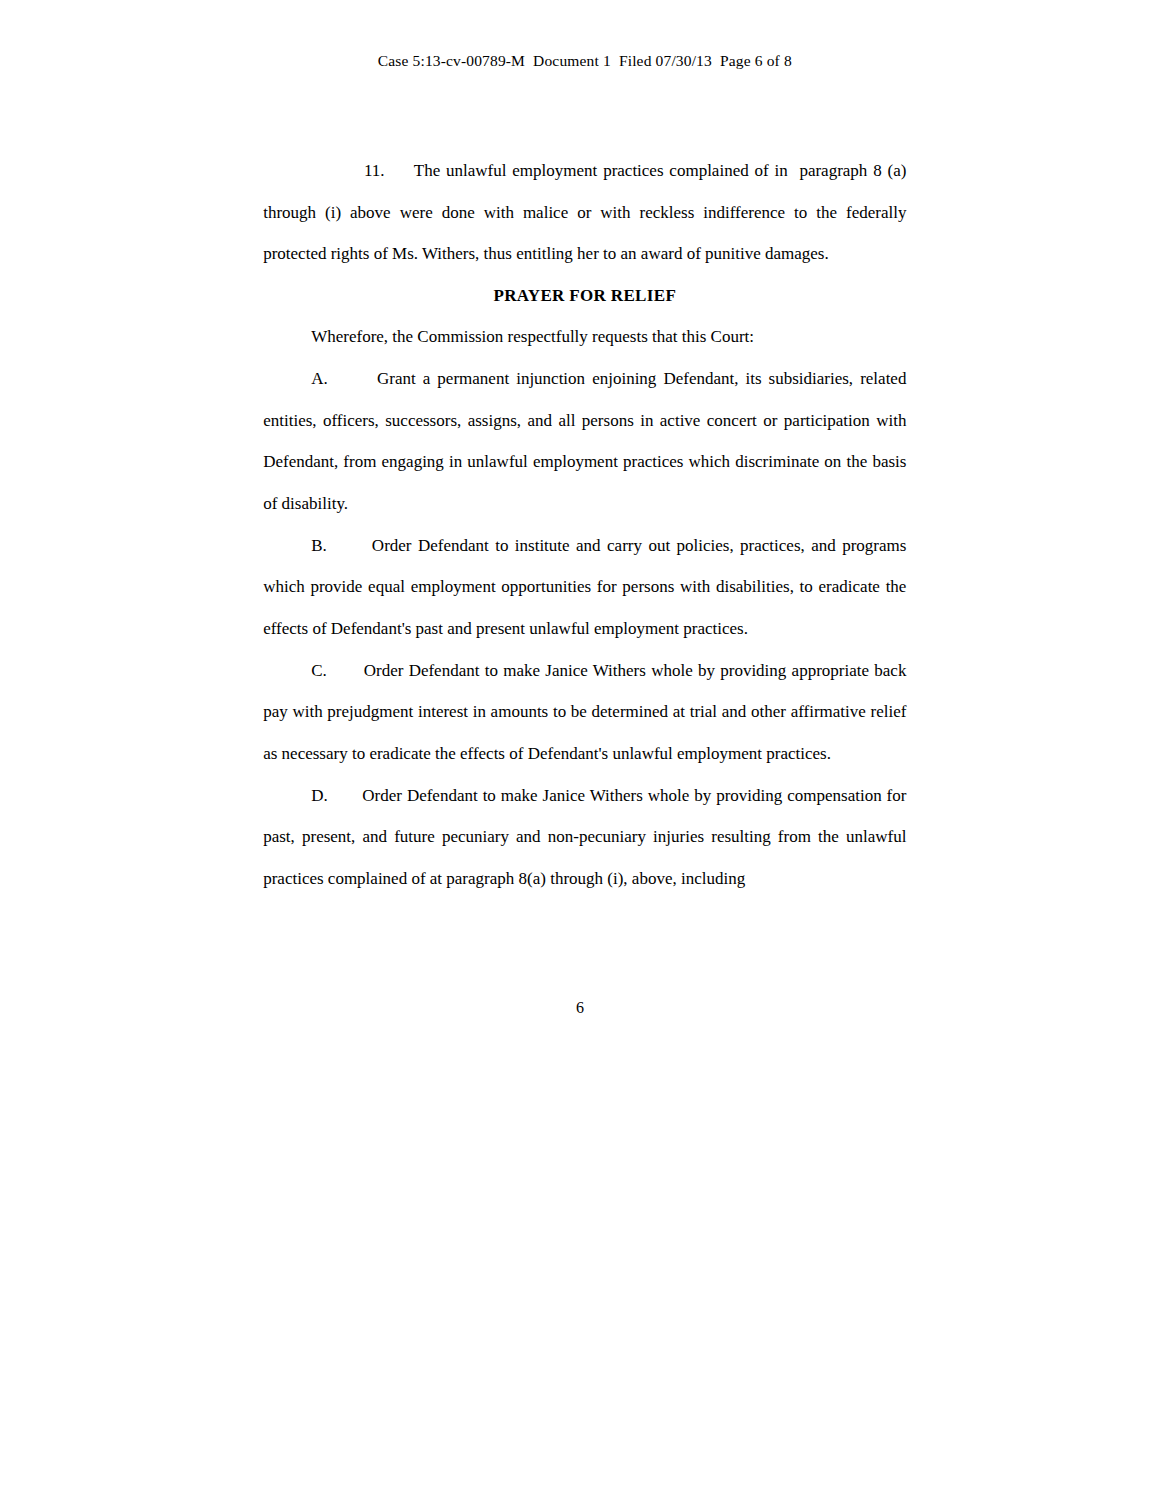Case 5:13-cv-00789-M Document 1 Filed 07/30/13 Page 6 of 8
11. The unlawful employment practices complained of in paragraph 8 (a) through (i) above were done with malice or with reckless indifference to the federally protected rights of Ms. Withers, thus entitling her to an award of punitive damages.
PRAYER FOR RELIEF
Wherefore, the Commission respectfully requests that this Court:
A. Grant a permanent injunction enjoining Defendant, its subsidiaries, related entities, officers, successors, assigns, and all persons in active concert or participation with Defendant, from engaging in unlawful employment practices which discriminate on the basis of disability.
B. Order Defendant to institute and carry out policies, practices, and programs which provide equal employment opportunities for persons with disabilities, to eradicate the effects of Defendant's past and present unlawful employment practices.
C. Order Defendant to make Janice Withers whole by providing appropriate back pay with prejudgment interest in amounts to be determined at trial and other affirmative relief as necessary to eradicate the effects of Defendant's unlawful employment practices.
D. Order Defendant to make Janice Withers whole by providing compensation for past, present, and future pecuniary and non-pecuniary injuries resulting from the unlawful practices complained of at paragraph 8(a) through (i), above, including
6